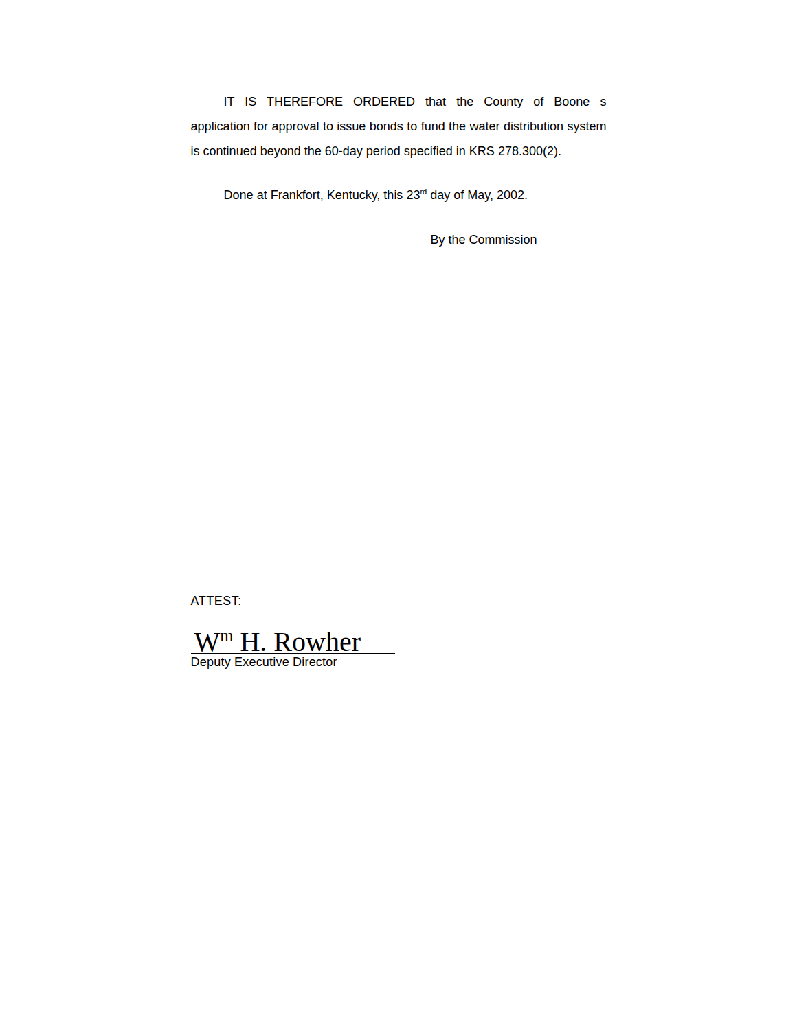IT IS THEREFORE ORDERED that the County of Boone s application for approval to issue bonds to fund the water distribution system is continued beyond the 60-day period specified in KRS 278.300(2).
Done at Frankfort, Kentucky, this 23rd day of May, 2002.
By the Commission
ATTEST:
Wm H. Rowher
Deputy Executive Director